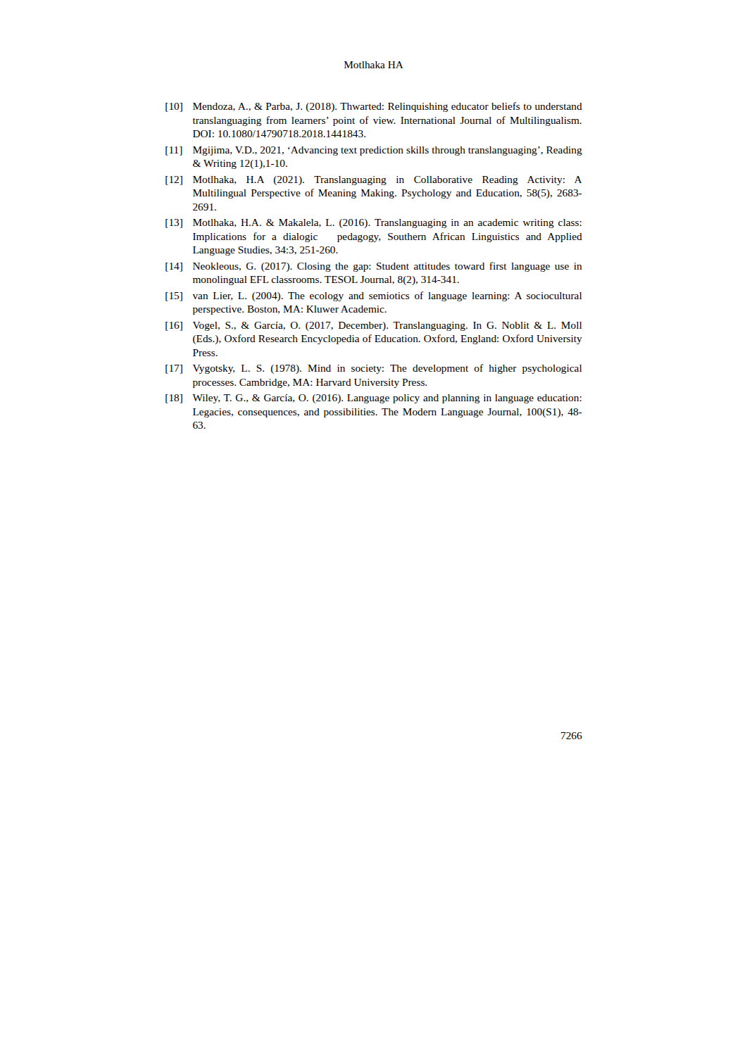Motlhaka HA
[10] Mendoza, A., & Parba, J. (2018). Thwarted: Relinquishing educator beliefs to understand translanguaging from learners’ point of view. International Journal of Multilingualism. DOI: 10.1080/14790718.2018.1441843.
[11] Mgijima, V.D., 2021, ‘Advancing text prediction skills through translanguaging’, Reading & Writing 12(1),1-10.
[12] Motlhaka, H.A (2021). Translanguaging in Collaborative Reading Activity: A Multilingual Perspective of Meaning Making. Psychology and Education, 58(5), 2683-2691.
[13] Motlhaka, H.A. & Makalela, L. (2016). Translanguaging in an academic writing class: Implications for a dialogic pedagogy, Southern African Linguistics and Applied Language Studies, 34:3, 251-260.
[14] Neokleous, G. (2017). Closing the gap: Student attitudes toward first language use in monolingual EFL classrooms. TESOL Journal, 8(2), 314-341.
[15] van Lier, L. (2004). The ecology and semiotics of language learning: A sociocultural perspective. Boston, MA: Kluwer Academic.
[16] Vogel, S., & García, O. (2017, December). Translanguaging. In G. Noblit & L. Moll (Eds.), Oxford Research Encyclopedia of Education. Oxford, England: Oxford University Press.
[17] Vygotsky, L. S. (1978). Mind in society: The development of higher psychological processes. Cambridge, MA: Harvard University Press.
[18] Wiley, T. G., & García, O. (2016). Language policy and planning in language education: Legacies, consequences, and possibilities. The Modern Language Journal, 100(S1), 48-63.
7266